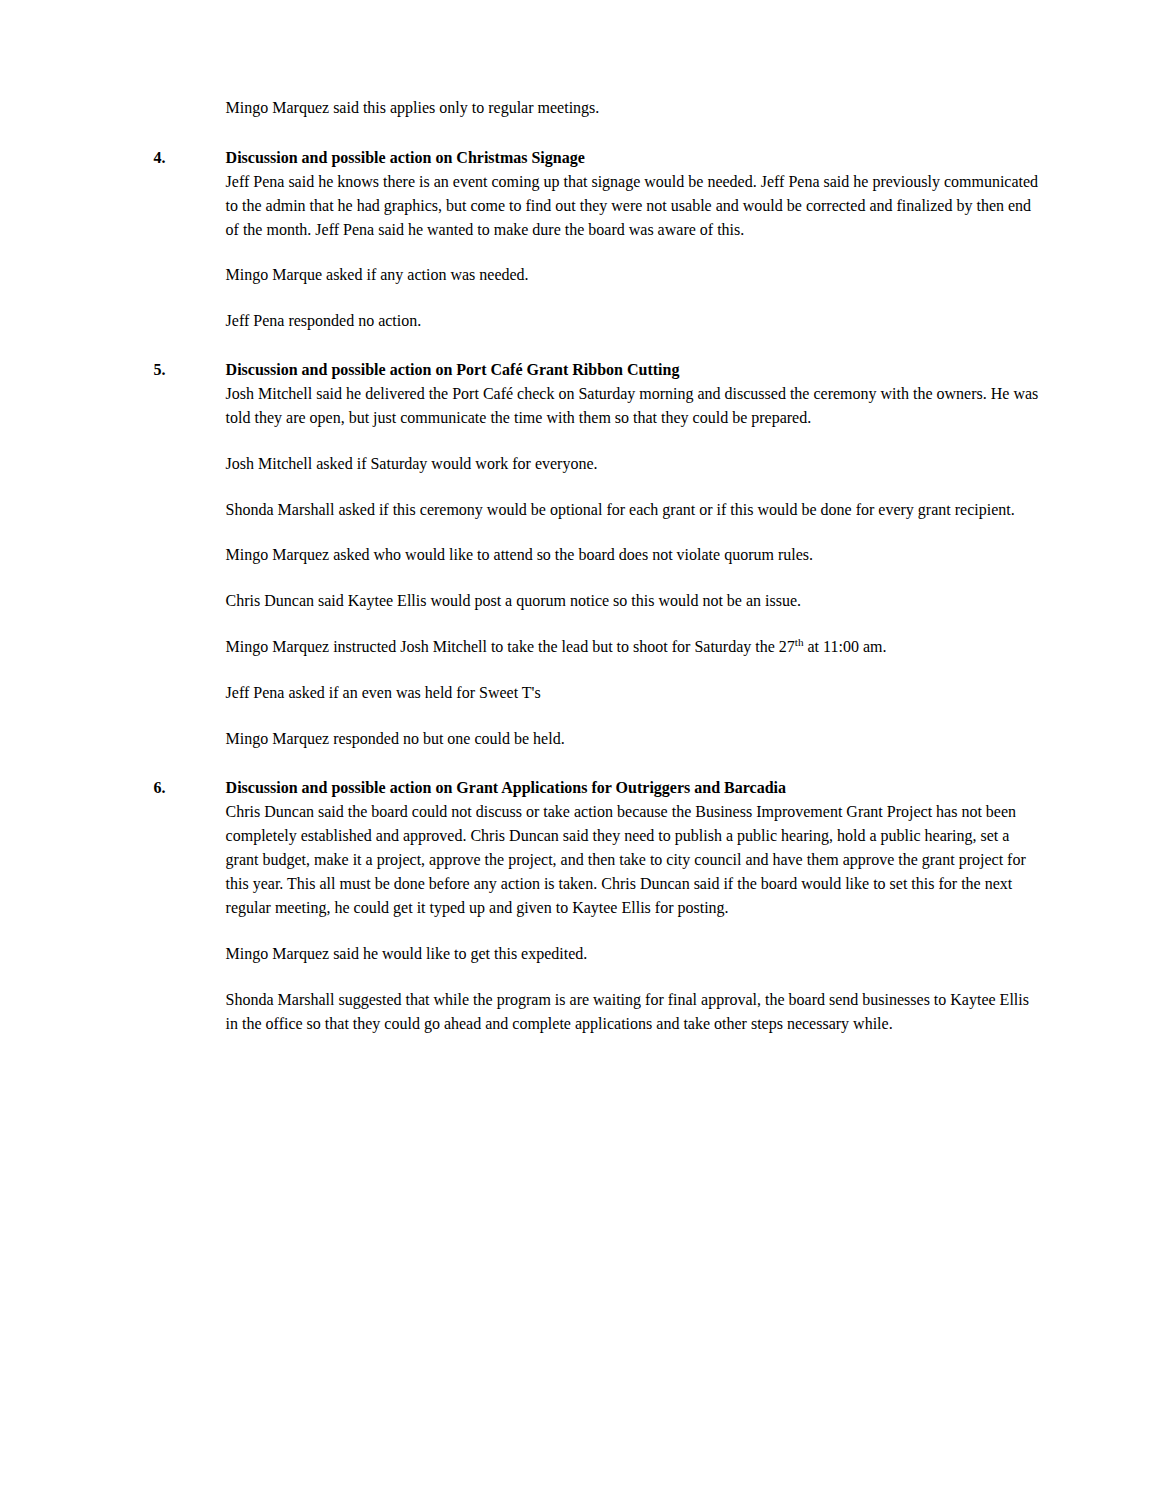Mingo Marquez said this applies only to regular meetings.
4.
Discussion and possible action on Christmas Signage
Jeff Pena said he knows there is an event coming up that signage would be needed. Jeff Pena said he previously communicated to the admin that he had graphics, but come to find out they were not usable and would be corrected and finalized by then end of the month. Jeff Pena said he wanted to make dure the board was aware of this.
Mingo Marque asked if any action was needed.
Jeff Pena responded no action.
5.
Discussion and possible action on Port Café Grant Ribbon Cutting
Josh Mitchell said he delivered the Port Café check on Saturday morning and discussed the ceremony with the owners. He was told they are open, but just communicate the time with them so that they could be prepared.
Josh Mitchell asked if Saturday would work for everyone.
Shonda Marshall asked if this ceremony would be optional for each grant or if this would be done for every grant recipient.
Mingo Marquez asked who would like to attend so the board does not violate quorum rules.
Chris Duncan said Kaytee Ellis would post a quorum notice so this would not be an issue.
Mingo Marquez instructed Josh Mitchell to take the lead but to shoot for Saturday the 27th at 11:00 am.
Jeff Pena asked if an even was held for Sweet T's
Mingo Marquez responded no but one could be held.
6.
Discussion and possible action on Grant Applications for Outriggers and Barcadia
Chris Duncan said the board could not discuss or take action because the Business Improvement Grant Project has not been completely established and approved. Chris Duncan said they need to publish a public hearing, hold a public hearing, set a grant budget, make it a project, approve the project, and then take to city council and have them approve the grant project for this year. This all must be done before any action is taken. Chris Duncan said if the board would like to set this for the next regular meeting, he could get it typed up and given to Kaytee Ellis for posting.
Mingo Marquez said he would like to get this expedited.
Shonda Marshall suggested that while the program is are waiting for final approval, the board send businesses to Kaytee Ellis in the office so that they could go ahead and complete applications and take other steps necessary while.